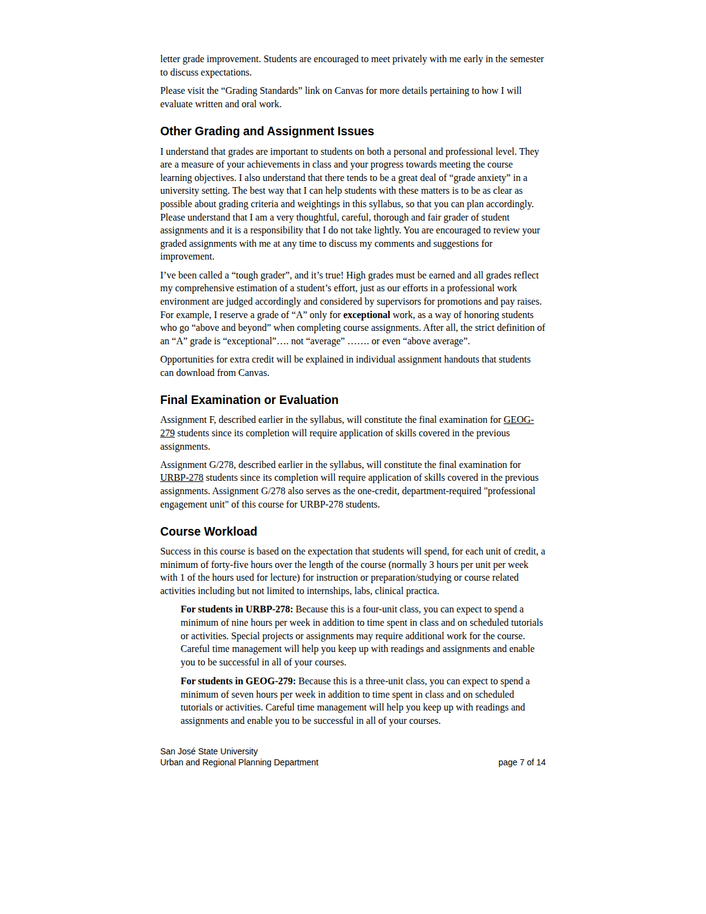letter grade improvement. Students are encouraged to meet privately with me early in the semester to discuss expectations.
Please visit the “Grading Standards” link on Canvas for more details pertaining to how I will evaluate written and oral work.
Other Grading and Assignment Issues
I understand that grades are important to students on both a personal and professional level. They are a measure of your achievements in class and your progress towards meeting the course learning objectives. I also understand that there tends to be a great deal of “grade anxiety” in a university setting. The best way that I can help students with these matters is to be as clear as possible about grading criteria and weightings in this syllabus, so that you can plan accordingly. Please understand that I am a very thoughtful, careful, thorough and fair grader of student assignments and it is a responsibility that I do not take lightly. You are encouraged to review your graded assignments with me at any time to discuss my comments and suggestions for improvement.
I’ve been called a “tough grader”, and it’s true! High grades must be earned and all grades reflect my comprehensive estimation of a student’s effort, just as our efforts in a professional work environment are judged accordingly and considered by supervisors for promotions and pay raises. For example, I reserve a grade of “A” only for exceptional work, as a way of honoring students who go “above and beyond” when completing course assignments. After all, the strict definition of an “A” grade is “exceptional”…. not “average” ……. or even “above average”.
Opportunities for extra credit will be explained in individual assignment handouts that students can download from Canvas.
Final Examination or Evaluation
Assignment F, described earlier in the syllabus, will constitute the final examination for GEOG-279 students since its completion will require application of skills covered in the previous assignments.
Assignment G/278, described earlier in the syllabus, will constitute the final examination for URBP-278 students since its completion will require application of skills covered in the previous assignments. Assignment G/278 also serves as the one-credit, department-required "professional engagement unit" of this course for URBP-278 students.
Course Workload
Success in this course is based on the expectation that students will spend, for each unit of credit, a minimum of forty-five hours over the length of the course (normally 3 hours per unit per week with 1 of the hours used for lecture) for instruction or preparation/studying or course related activities including but not limited to internships, labs, clinical practica.
For students in URBP-278: Because this is a four-unit class, you can expect to spend a minimum of nine hours per week in addition to time spent in class and on scheduled tutorials or activities. Special projects or assignments may require additional work for the course. Careful time management will help you keep up with readings and assignments and enable you to be successful in all of your courses.
For students in GEOG-279: Because this is a three-unit class, you can expect to spend a minimum of seven hours per week in addition to time spent in class and on scheduled tutorials or activities. Careful time management will help you keep up with readings and assignments and enable you to be successful in all of your courses.
San José State University
Urban and Regional Planning Department
page 7 of 14